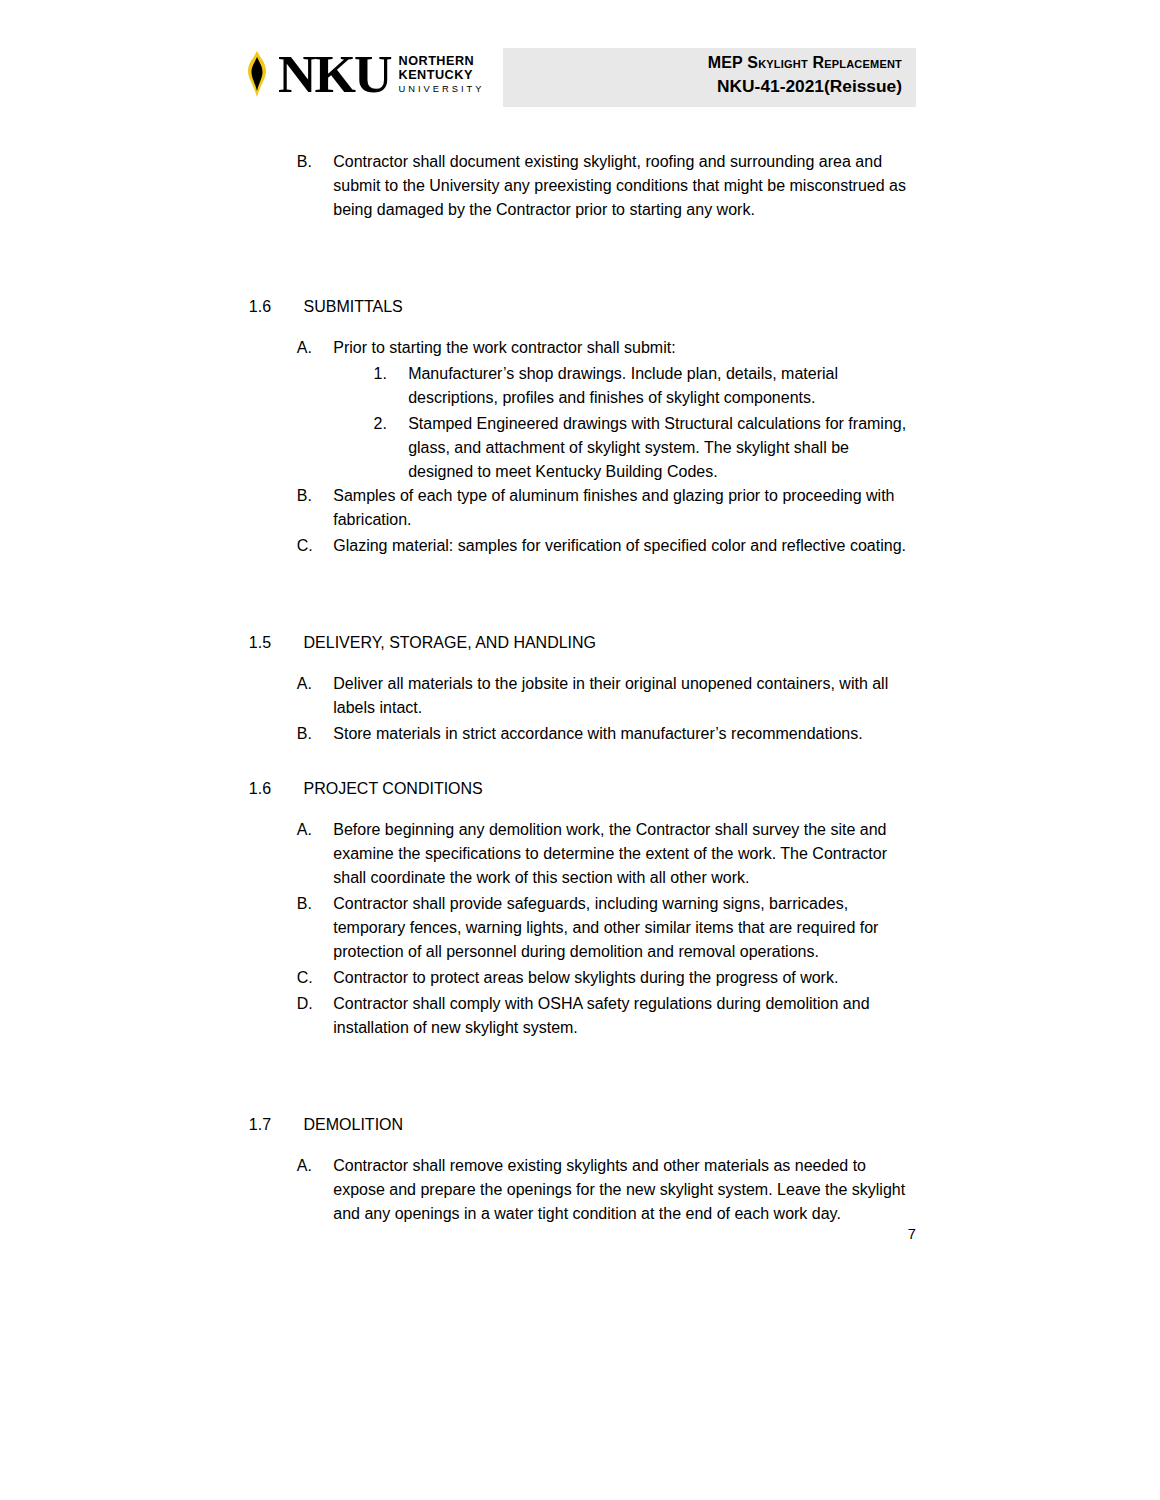NKU
NORTHERN
KENTUCKY UNIVERSITY
MEP Skylight Replacement
NKU-41-2021(Reissue)
B.
Contractor shall document existing skylight, roofing and surrounding area and submit to the University any preexisting conditions that might be misconstrued as being damaged by the Contractor prior to starting any work.
1.6
SUBMITTALS
A.
Prior to starting the work contractor shall submit:
1.
Manufacturer’s shop drawings. Include plan, details, material descriptions, profiles and finishes of skylight components.
2.
Stamped Engineered drawings with Structural calculations for framing, glass, and attachment of skylight system. The skylight shall be designed to meet Kentucky Building Codes.
B.
Samples of each type of aluminum finishes and glazing prior to proceeding with fabrication.
C.
Glazing material: samples for verification of specified color and reflective coating.
1.5
DELIVERY, STORAGE, AND HANDLING
A.
Deliver all materials to the jobsite in their original unopened containers, with all labels intact.
B.
Store materials in strict accordance with manufacturer’s recommendations.
1.6
PROJECT CONDITIONS
A.
Before beginning any demolition work, the Contractor shall survey the site and examine the specifications to determine the extent of the work. The Contractor shall coordinate the work of this section with all other work.
B.
Contractor shall provide safeguards, including warning signs, barricades, temporary fences, warning lights, and other similar items that are required for protection of all personnel during demolition and removal operations.
C.
Contractor to protect areas below skylights during the progress of work.
D.
Contractor shall comply with OSHA safety regulations during demolition and installation of new skylight system.
1.7
DEMOLITION
A.
Contractor shall remove existing skylights and other materials as needed to expose and prepare the openings for the new skylight system. Leave the skylight and any openings in a water tight condition at the end of each work day.
7